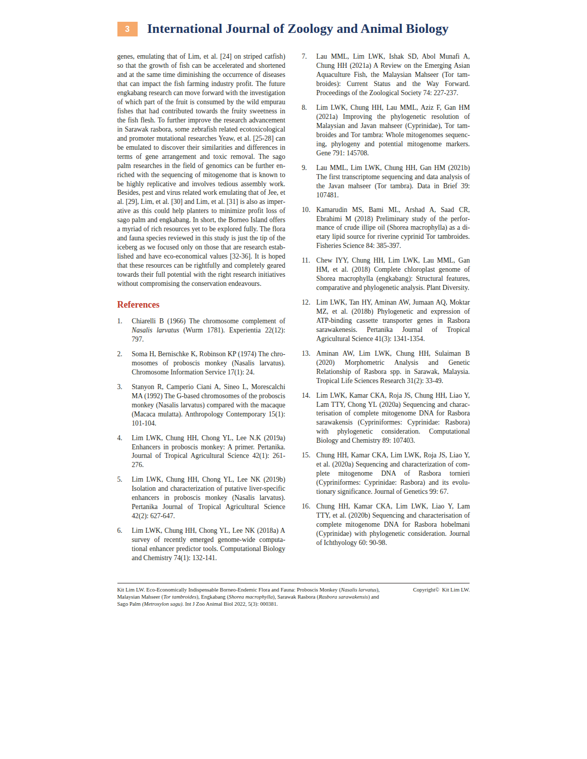3
International Journal of Zoology and Animal Biology
genes, emulating that of Lim, et al. [24] on striped catfish) so that the growth of fish can be accelerated and shortened and at the same time diminishing the occurrence of diseases that can impact the fish farming industry profit. The future engkabang research can move forward with the investigation of which part of the fruit is consumed by the wild empurau fishes that had contributed towards the fruity sweetness in the fish flesh. To further improve the research advancement in Sarawak rasbora, some zebrafish related ecotoxicological and promoter mutational researches Yeaw, et al. [25-28] can be emulated to discover their similarities and differences in terms of gene arrangement and toxic removal. The sago palm researches in the field of genomics can be further enriched with the sequencing of mitogenome that is known to be highly replicative and involves tedious assembly work. Besides, pest and virus related work emulating that of Jee, et al. [29], Lim, et al. [30] and Lim, et al. [31] is also as imperative as this could help planters to minimize profit loss of sago palm and engkabang. In short, the Borneo Island offers a myriad of rich resources yet to be explored fully. The flora and fauna species reviewed in this study is just the tip of the iceberg as we focused only on those that are research established and have eco-economical values [32-36]. It is hoped that these resources can be rightfully and completely geared towards their full potential with the right research initiatives without compromising the conservation endeavours.
References
Chiarelli B (1966) The chromosome complement of Nasalis larvatus (Wurm 1781). Experientia 22(12): 797.
Soma H, Bernischke K, Robinson KP (1974) The chromosomes of proboscis monkey (Nasalis larvatus). Chromosome Information Service 17(1): 24.
Stanyon R, Camperio Ciani A, Sineo L, Morescalchi MA (1992) The G-based chromosomes of the proboscis monkey (Nasalis larvatus) compared with the macaque (Macaca mulatta). Anthropology Contemporary 15(1): 101-104.
Lim LWK, Chung HH, Chong YL, Lee N.K (2019a) Enhancers in proboscis monkey: A primer. Pertanika. Journal of Tropical Agricultural Science 42(1): 261-276.
Lim LWK, Chung HH, Chong YL, Lee NK (2019b) Isolation and characterization of putative liver-specific enhancers in proboscis monkey (Nasalis larvatus). Pertanika Journal of Tropical Agricultural Science 42(2): 627-647.
Lim LWK, Chung HH, Chong YL, Lee NK (2018a) A survey of recently emerged genome-wide computational enhancer predictor tools. Computational Biology and Chemistry 74(1): 132-141.
Lau MML, Lim LWK, Ishak SD, Abol Munafi A, Chung HH (2021a) A Review on the Emerging Asian Aquaculture Fish, the Malaysian Mahseer (Tor tambroides): Current Status and the Way Forward. Proceedings of the Zoological Society 74: 227-237.
Lim LWK, Chung HH, Lau MML, Aziz F, Gan HM (2021a) Improving the phylogenetic resolution of Malaysian and Javan mahseer (Cyprinidae), Tor tambroides and Tor tambra: Whole mitogenomes sequencing, phylogeny and potential mitogenome markers. Gene 791: 145708.
Lau MML, Lim LWK, Chung HH, Gan HM (2021b) The first transcriptome sequencing and data analysis of the Javan mahseer (Tor tambra). Data in Brief 39: 107481.
Kamarudin MS, Bami ML, Arshad A, Saad CR, Ebrahimi M (2018) Preliminary study of the performance of crude illipe oil (Shorea macrophylla) as a dietary lipid source for riverine cyprinid Tor tambroides. Fisheries Science 84: 385-397.
Chew IYY, Chung HH, Lim LWK, Lau MML, Gan HM, et al. (2018) Complete chloroplast genome of Shorea macrophylla (engkabang): Structural features, comparative and phylogenetic analysis. Plant Diversity.
Lim LWK, Tan HY, Aminan AW, Jumaan AQ, Moktar MZ, et al. (2018b) Phylogenetic and expression of ATP-binding cassette transporter genes in Rasbora sarawakenesis. Pertanika Journal of Tropical Agricultural Science 41(3): 1341-1354.
Aminan AW, Lim LWK, Chung HH, Sulaiman B (2020) Morphometric Analysis and Genetic Relationship of Rasbora spp. in Sarawak, Malaysia. Tropical Life Sciences Research 31(2): 33-49.
Lim LWK, Kamar CKA, Roja JS, Chung HH, Liao Y, Lam TTY, Chong YL (2020a) Sequencing and characterisation of complete mitogenome DNA for Rasbora sarawakensis (Cypriniformes: Cyprinidae: Rasbora) with phylogenetic consideration. Computational Biology and Chemistry 89: 107403.
Chung HH, Kamar CKA, Lim LWK, Roja JS, Liao Y, et al. (2020a) Sequencing and characterization of complete mitogenome DNA of Rasbora tornieri (Cypriniformes: Cyprinidae: Rasbora) and its evolutionary significance. Journal of Genetics 99: 67.
Chung HH, Kamar CKA, Lim LWK, Liao Y, Lam TTY, et al. (2020b) Sequencing and characterisation of complete mitogenome DNA for Rasbora hobelmani (Cyprinidae) with phylogenetic consideration. Journal of Ichthyology 60: 90-98.
Kit Lim LW. Eco-Economically Indispensable Borneo-Endemic Flora and Fauna: Proboscis Monkey (Nasalis larvatus), Malaysian Mahseer (Tor tambroides), Engkabang (Shorea macrophylla), Sarawak Rasbora (Rasbora sarawakensis) and Sago Palm (Metroxylon sagu). Int J Zoo Animal Biol 2022, 5(3): 000381.
Copyright© Kit Lim LW.